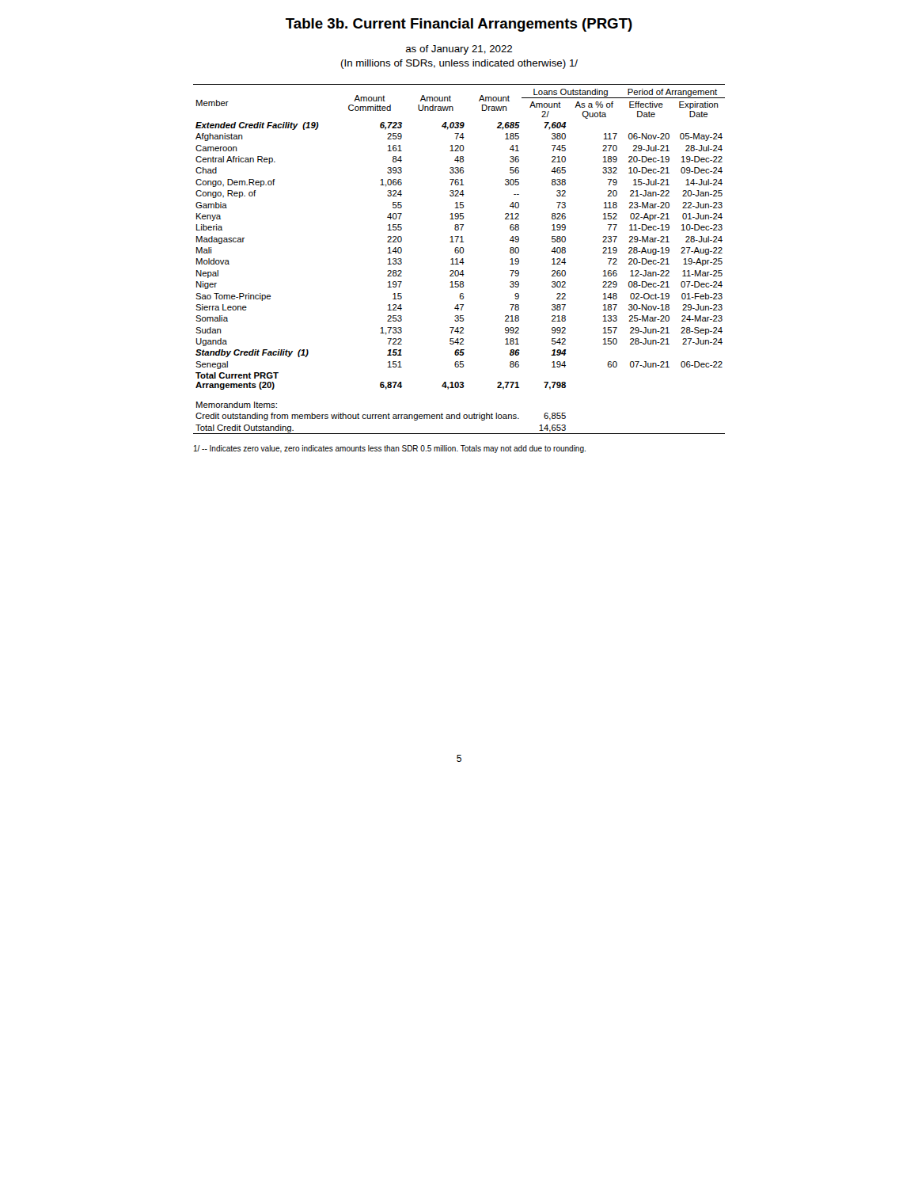Table 3b. Current Financial Arrangements (PRGT)
as of January 21, 2022
(In millions of SDRs, unless indicated otherwise) 1/
| Member | Amount Committed | Amount Undrawn | Amount Drawn | Loans Outstanding | Period of Arrangement |
| --- | --- | --- | --- | --- | --- |
| Amount 2/ | As a % of Quota | Effective Date | Expiration Date |
| Extended Credit Facility (19) | 6,723 | 4,039 | 2,685 | 7,604 | | | |
| Afghanistan | 259 | 74 | 185 | 380 | 117 | 06-Nov-20 | 05-May-24 |
| Cameroon | 161 | 120 | 41 | 745 | 270 | 29-Jul-21 | 28-Jul-24 |
| Central African Rep. | 84 | 48 | 36 | 210 | 189 | 20-Dec-19 | 19-Dec-22 |
| Chad | 393 | 336 | 56 | 465 | 332 | 10-Dec-21 | 09-Dec-24 |
| Congo, Dem.Rep.of | 1,066 | 761 | 305 | 838 | 79 | 15-Jul-21 | 14-Jul-24 |
| Congo, Rep. of | 324 | 324 | -- | 32 | 20 | 21-Jan-22 | 20-Jan-25 |
| Gambia | 55 | 15 | 40 | 73 | 118 | 23-Mar-20 | 22-Jun-23 |
| Kenya | 407 | 195 | 212 | 826 | 152 | 02-Apr-21 | 01-Jun-24 |
| Liberia | 155 | 87 | 68 | 199 | 77 | 11-Dec-19 | 10-Dec-23 |
| Madagascar | 220 | 171 | 49 | 580 | 237 | 29-Mar-21 | 28-Jul-24 |
| Mali | 140 | 60 | 80 | 408 | 219 | 28-Aug-19 | 27-Aug-22 |
| Moldova | 133 | 114 | 19 | 124 | 72 | 20-Dec-21 | 19-Apr-25 |
| Nepal | 282 | 204 | 79 | 260 | 166 | 12-Jan-22 | 11-Mar-25 |
| Niger | 197 | 158 | 39 | 302 | 229 | 08-Dec-21 | 07-Dec-24 |
| Sao Tome-Principe | 15 | 6 | 9 | 22 | 148 | 02-Oct-19 | 01-Feb-23 |
| Sierra Leone | 124 | 47 | 78 | 387 | 187 | 30-Nov-18 | 29-Jun-23 |
| Somalia | 253 | 35 | 218 | 218 | 133 | 25-Mar-20 | 24-Mar-23 |
| Sudan | 1,733 | 742 | 992 | 992 | 157 | 29-Jun-21 | 28-Sep-24 |
| Uganda | 722 | 542 | 181 | 542 | 150 | 28-Jun-21 | 27-Jun-24 |
| Standby Credit Facility (1) | 151 | 65 | 86 | 194 | | | |
| Senegal | 151 | 65 | 86 | 194 | 60 | 07-Jun-21 | 06-Dec-22 |
| Total Current PRGT Arrangements (20) | 6,874 | 4,103 | 2,771 | 7,798 | | | |
| Memorandum Items: | |
| Credit outstanding from members without current arrangement and outright loans. | 6,855 | |
| Total Credit Outstanding. | 14,653 | |
1/ -- Indicates zero value, zero indicates amounts less than SDR 0.5 million. Totals may not add due to rounding.
5